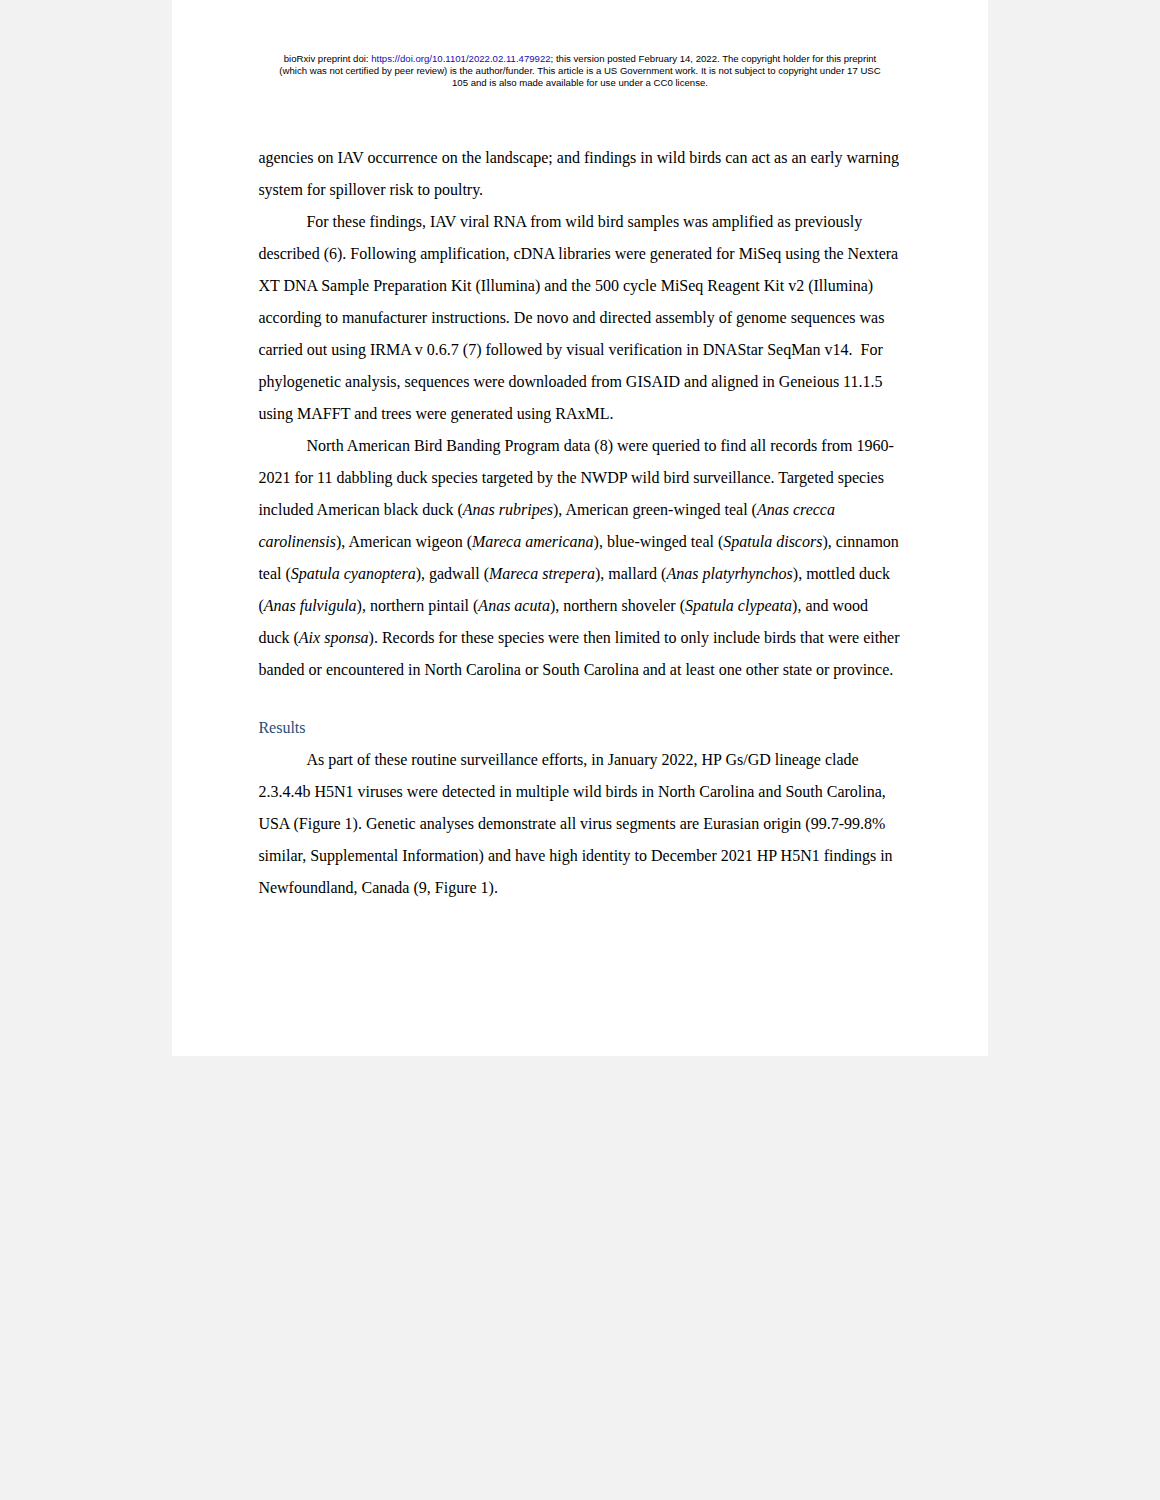bioRxiv preprint doi: https://doi.org/10.1101/2022.02.11.479922; this version posted February 14, 2022. The copyright holder for this preprint (which was not certified by peer review) is the author/funder. This article is a US Government work. It is not subject to copyright under 17 USC 105 and is also made available for use under a CC0 license.
agencies on IAV occurrence on the landscape; and findings in wild birds can act as an early warning system for spillover risk to poultry.
For these findings, IAV viral RNA from wild bird samples was amplified as previously described (6). Following amplification, cDNA libraries were generated for MiSeq using the Nextera XT DNA Sample Preparation Kit (Illumina) and the 500 cycle MiSeq Reagent Kit v2 (Illumina) according to manufacturer instructions. De novo and directed assembly of genome sequences was carried out using IRMA v 0.6.7 (7) followed by visual verification in DNAStar SeqMan v14. For phylogenetic analysis, sequences were downloaded from GISAID and aligned in Geneious 11.1.5 using MAFFT and trees were generated using RAxML.
North American Bird Banding Program data (8) were queried to find all records from 1960-2021 for 11 dabbling duck species targeted by the NWDP wild bird surveillance. Targeted species included American black duck (Anas rubripes), American green-winged teal (Anas crecca carolinensis), American wigeon (Mareca americana), blue-winged teal (Spatula discors), cinnamon teal (Spatula cyanoptera), gadwall (Mareca strepera), mallard (Anas platyrhynchos), mottled duck (Anas fulvigula), northern pintail (Anas acuta), northern shoveler (Spatula clypeata), and wood duck (Aix sponsa). Records for these species were then limited to only include birds that were either banded or encountered in North Carolina or South Carolina and at least one other state or province.
Results
As part of these routine surveillance efforts, in January 2022, HP Gs/GD lineage clade 2.3.4.4b H5N1 viruses were detected in multiple wild birds in North Carolina and South Carolina, USA (Figure 1). Genetic analyses demonstrate all virus segments are Eurasian origin (99.7-99.8% similar, Supplemental Information) and have high identity to December 2021 HP H5N1 findings in Newfoundland, Canada (9, Figure 1).